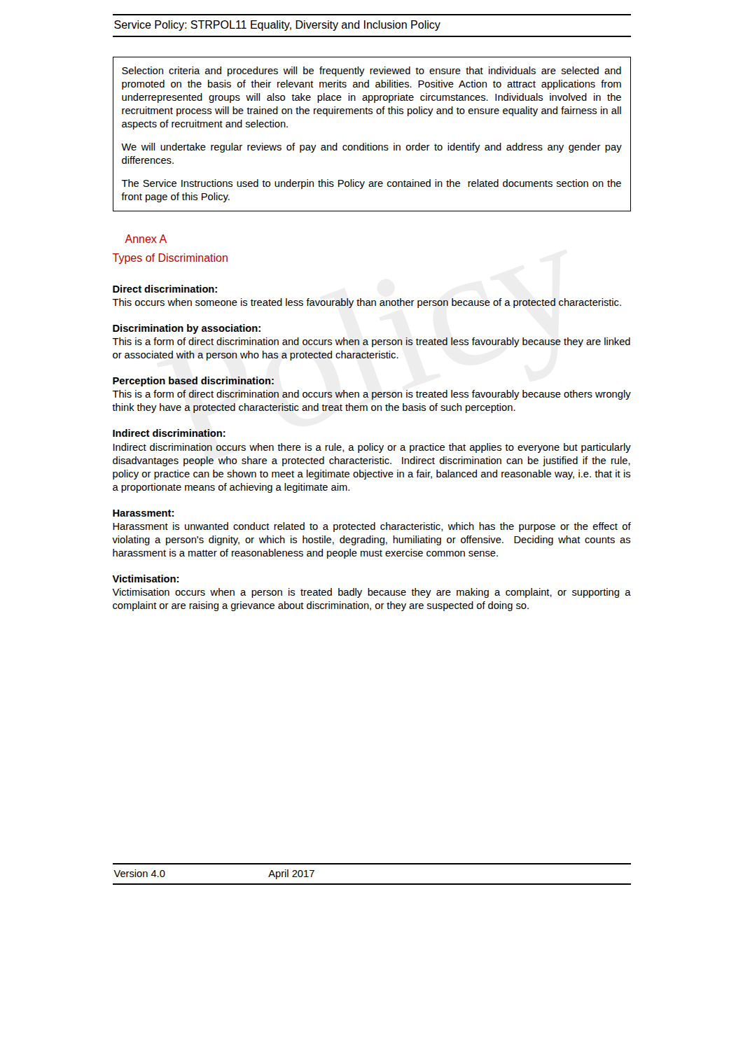Policy
Service Policy: STRPOL11 Equality, Diversity and Inclusion Policy
Selection criteria and procedures will be frequently reviewed to ensure that individuals are selected and promoted on the basis of their relevant merits and abilities. Positive Action to attract applications from underrepresented groups will also take place in appropriate circumstances. Individuals involved in the recruitment process will be trained on the requirements of this policy and to ensure equality and fairness in all aspects of recruitment and selection.
We will undertake regular reviews of pay and conditions in order to identify and address any gender pay differences.
The Service Instructions used to underpin this Policy are contained in the related documents section on the front page of this Policy.
Annex A
Types of Discrimination
Direct discrimination:
This occurs when someone is treated less favourably than another person because of a protected characteristic.
Discrimination by association:
This is a form of direct discrimination and occurs when a person is treated less favourably because they are linked or associated with a person who has a protected characteristic.
Perception based discrimination:
This is a form of direct discrimination and occurs when a person is treated less favourably because others wrongly think they have a protected characteristic and treat them on the basis of such perception.
Indirect discrimination:
Indirect discrimination occurs when there is a rule, a policy or a practice that applies to everyone but particularly disadvantages people who share a protected characteristic. Indirect discrimination can be justified if the rule, policy or practice can be shown to meet a legitimate objective in a fair, balanced and reasonable way, i.e. that it is a proportionate means of achieving a legitimate aim.
Harassment:
Harassment is unwanted conduct related to a protected characteristic, which has the purpose or the effect of violating a person's dignity, or which is hostile, degrading, humiliating or offensive. Deciding what counts as harassment is a matter of reasonableness and people must exercise common sense.
Victimisation:
Victimisation occurs when a person is treated badly because they are making a complaint, or supporting a complaint or are raising a grievance about discrimination, or they are suspected of doing so.
Version 4.0
April 2017